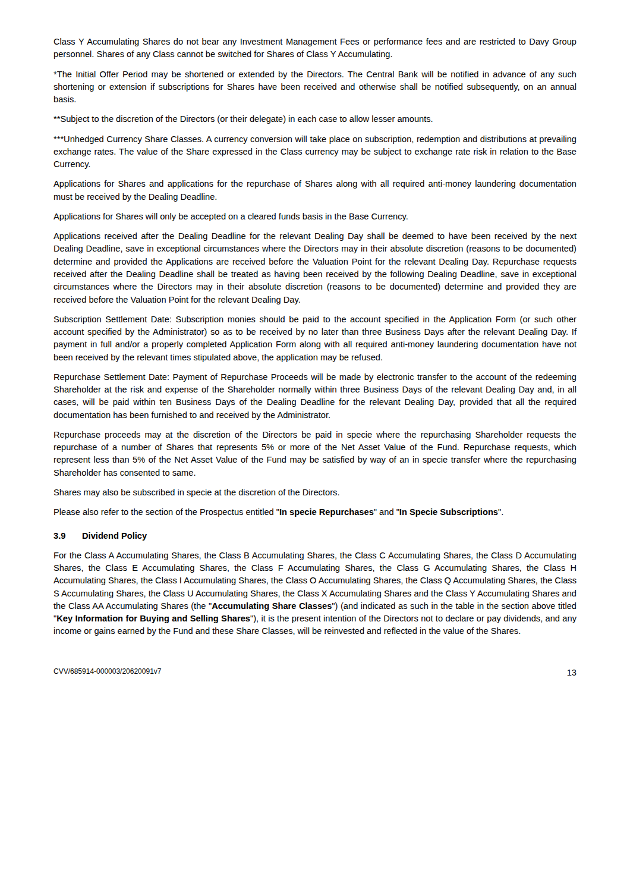Class Y Accumulating Shares do not bear any Investment Management Fees or performance fees and are restricted to Davy Group personnel. Shares of any Class cannot be switched for Shares of Class Y Accumulating.
*The Initial Offer Period may be shortened or extended by the Directors. The Central Bank will be notified in advance of any such shortening or extension if subscriptions for Shares have been received and otherwise shall be notified subsequently, on an annual basis.
**Subject to the discretion of the Directors (or their delegate) in each case to allow lesser amounts.
***Unhedged Currency Share Classes. A currency conversion will take place on subscription, redemption and distributions at prevailing exchange rates. The value of the Share expressed in the Class currency may be subject to exchange rate risk in relation to the Base Currency.
Applications for Shares and applications for the repurchase of Shares along with all required anti-money laundering documentation must be received by the Dealing Deadline.
Applications for Shares will only be accepted on a cleared funds basis in the Base Currency.
Applications received after the Dealing Deadline for the relevant Dealing Day shall be deemed to have been received by the next Dealing Deadline, save in exceptional circumstances where the Directors may in their absolute discretion (reasons to be documented) determine and provided the Applications are received before the Valuation Point for the relevant Dealing Day. Repurchase requests received after the Dealing Deadline shall be treated as having been received by the following Dealing Deadline, save in exceptional circumstances where the Directors may in their absolute discretion (reasons to be documented) determine and provided they are received before the Valuation Point for the relevant Dealing Day.
Subscription Settlement Date: Subscription monies should be paid to the account specified in the Application Form (or such other account specified by the Administrator) so as to be received by no later than three Business Days after the relevant Dealing Day. If payment in full and/or a properly completed Application Form along with all required anti-money laundering documentation have not been received by the relevant times stipulated above, the application may be refused.
Repurchase Settlement Date: Payment of Repurchase Proceeds will be made by electronic transfer to the account of the redeeming Shareholder at the risk and expense of the Shareholder normally within three Business Days of the relevant Dealing Day and, in all cases, will be paid within ten Business Days of the Dealing Deadline for the relevant Dealing Day, provided that all the required documentation has been furnished to and received by the Administrator.
Repurchase proceeds may at the discretion of the Directors be paid in specie where the repurchasing Shareholder requests the repurchase of a number of Shares that represents 5% or more of the Net Asset Value of the Fund. Repurchase requests, which represent less than 5% of the Net Asset Value of the Fund may be satisfied by way of an in specie transfer where the repurchasing Shareholder has consented to same.
Shares may also be subscribed in specie at the discretion of the Directors.
Please also refer to the section of the Prospectus entitled "In specie Repurchases" and "In Specie Subscriptions".
3.9 Dividend Policy
For the Class A Accumulating Shares, the Class B Accumulating Shares, the Class C Accumulating Shares, the Class D Accumulating Shares, the Class E Accumulating Shares, the Class F Accumulating Shares, the Class G Accumulating Shares, the Class H Accumulating Shares, the Class I Accumulating Shares, the Class O Accumulating Shares, the Class Q Accumulating Shares, the Class S Accumulating Shares, the Class U Accumulating Shares, the Class X Accumulating Shares and the Class Y Accumulating Shares and the Class AA Accumulating Shares (the "Accumulating Share Classes") (and indicated as such in the table in the section above titled "Key Information for Buying and Selling Shares"), it is the present intention of the Directors not to declare or pay dividends, and any income or gains earned by the Fund and these Share Classes, will be reinvested and reflected in the value of the Shares.
CVV/685914-000003/20620091v7 13